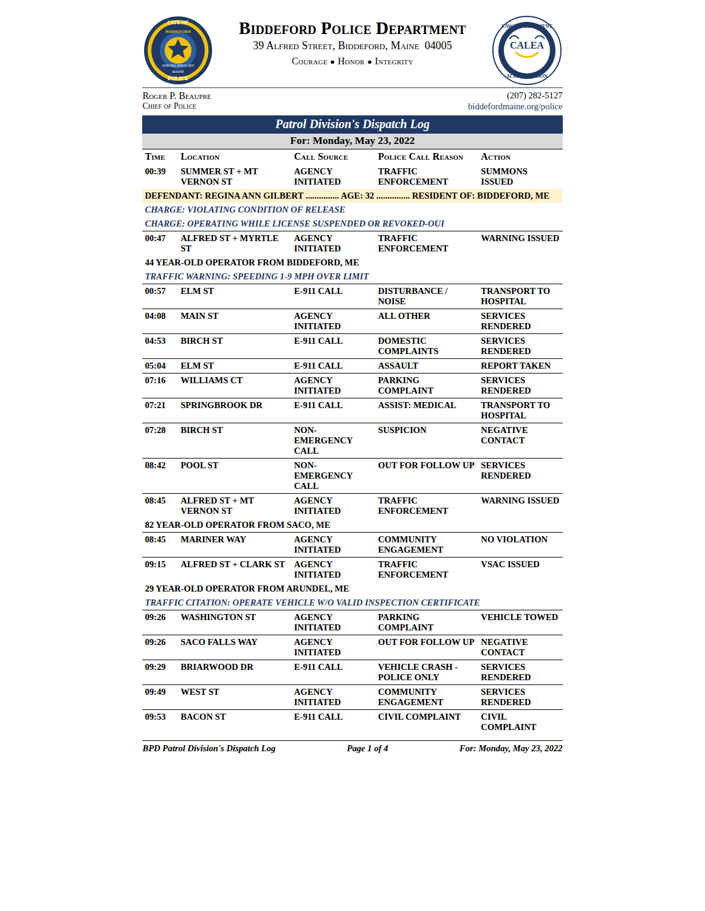CITY OF POLICE MAINE BIDDEFORD SERVING SINCE 1855
Biddeford Police Department
39 Alfred Street, Biddeford, Maine 04005
Courage ● Honor ● Integrity
LAW ENFORCEMENT ACCREDITATION CALEA
Roger P. Beaupre Chief of Police
(207) 282-5127
biddefordmaine.org/police
Patrol Division's Dispatch Log
For: Monday, May 23, 2022
| Time | Location | Call Source | Police Call Reason | Action |
| --- | --- | --- | --- | --- |
| 00:39 | SUMMER ST + MT VERNON ST | AGENCY INITIATED | TRAFFIC ENFORCEMENT | SUMMONS ISSUED |
| DEFENDANT: REGINA ANN GILBERT ............... AGE: 32 ............... RESIDENT OF: BIDDEFORD, ME |
| CHARGE: VIOLATING CONDITION OF RELEASE |
| CHARGE: OPERATING WHILE LICENSE SUSPENDED OR REVOKED-OUI |
| 00:47 | ALFRED ST + MYRTLE ST | AGENCY INITIATED | TRAFFIC ENFORCEMENT | WARNING ISSUED |
| 44 YEAR-OLD OPERATOR FROM BIDDEFORD, ME |
| TRAFFIC WARNING: SPEEDING 1-9 MPH OVER LIMIT |
| 00:57 | ELM ST | E-911 CALL | DISTURBANCE / NOISE | TRANSPORT TO HOSPITAL |
| 04:08 | MAIN ST | AGENCY INITIATED | ALL OTHER | SERVICES RENDERED |
| 04:53 | BIRCH ST | E-911 CALL | DOMESTIC COMPLAINTS | SERVICES RENDERED |
| 05:04 | ELM ST | E-911 CALL | ASSAULT | REPORT TAKEN |
| 07:16 | WILLIAMS CT | AGENCY INITIATED | PARKING COMPLAINT | SERVICES RENDERED |
| 07:21 | SPRINGBROOK DR | E-911 CALL | ASSIST: MEDICAL | TRANSPORT TO HOSPITAL |
| 07:28 | BIRCH ST | NON-EMERGENCY CALL | SUSPICION | NEGATIVE CONTACT |
| 08:42 | POOL ST | NON-EMERGENCY CALL | OUT FOR FOLLOW UP | SERVICES RENDERED |
| 08:45 | ALFRED ST + MT VERNON ST | AGENCY INITIATED | TRAFFIC ENFORCEMENT | WARNING ISSUED |
| 82 YEAR-OLD OPERATOR FROM SACO, ME |
| 08:45 | MARINER WAY | AGENCY INITIATED | COMMUNITY ENGAGEMENT | NO VIOLATION |
| 09:15 | ALFRED ST + CLARK ST | AGENCY INITIATED | TRAFFIC ENFORCEMENT | VSAC ISSUED |
| 29 YEAR-OLD OPERATOR FROM ARUNDEL, ME |
| TRAFFIC CITATION: OPERATE VEHICLE W/O VALID INSPECTION CERTIFICATE |
| 09:26 | WASHINGTON ST | AGENCY INITIATED | PARKING COMPLAINT | VEHICLE TOWED |
| 09:26 | SACO FALLS WAY | AGENCY INITIATED | OUT FOR FOLLOW UP | NEGATIVE CONTACT |
| 09:29 | BRIARWOOD DR | E-911 CALL | VEHICLE CRASH - POLICE ONLY | SERVICES RENDERED |
| 09:49 | WEST ST | AGENCY INITIATED | COMMUNITY ENGAGEMENT | SERVICES RENDERED |
| 09:53 | BACON ST | E-911 CALL | CIVIL COMPLAINT | CIVIL COMPLAINT |
BPD Patrol Division's Dispatch Log
Page 1 of 4
For: Monday, May 23, 2022